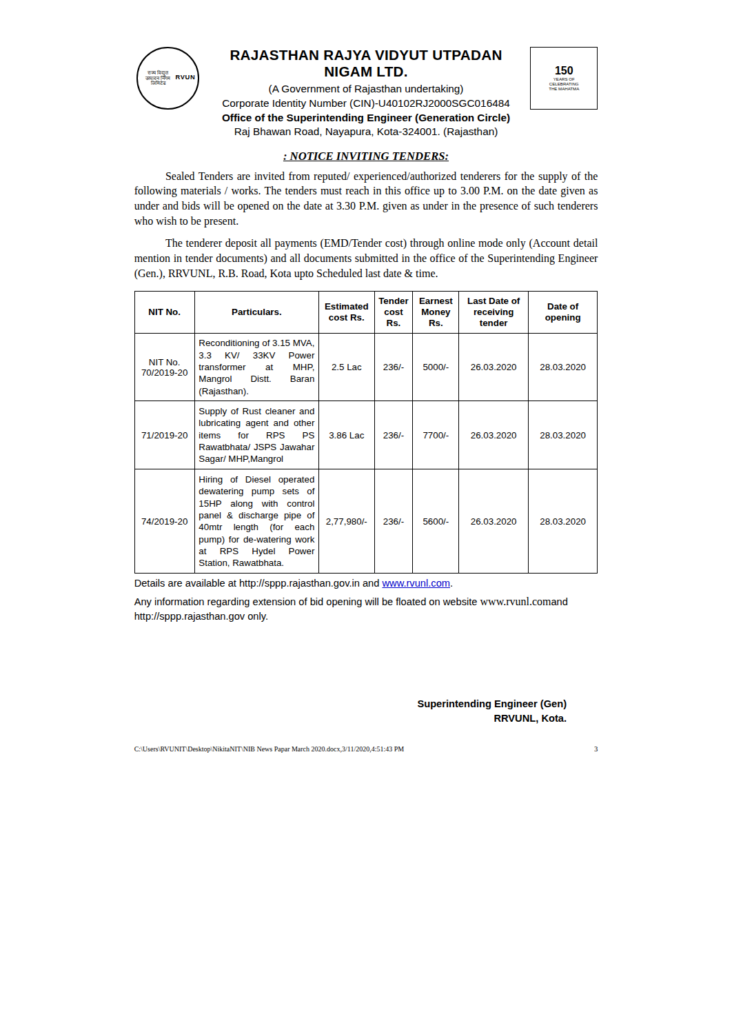राज्य विद्युत उत्पादन निगम लिमिटेड RVUN
RAJASTHAN RAJYA VIDYUT UTPADAN NIGAM LTD.
(A Government of Rajasthan undertaking)
Corporate Identity Number (CIN)-U40102RJ2000SGC016484
Office of the Superintending Engineer (Generation Circle)
Raj Bhawan Road, Nayapura, Kota-324001. (Rajasthan)
150 YEARS OF CELEBRATING THE MAHATMA
: NOTICE INVITING TENDERS:
Sealed Tenders are invited from reputed/ experienced/authorized tenderers for the supply of the following materials / works. The tenders must reach in this office up to 3.00 P.M. on the date given as under and bids will be opened on the date at 3.30 P.M. given as under in the presence of such tenderers who wish to be present.
The tenderer deposit all payments (EMD/Tender cost) through online mode only (Account detail mention in tender documents) and all documents submitted in the office of the Superintending Engineer (Gen.), RRVUNL, R.B. Road, Kota upto Scheduled last date & time.
| NIT No. | Particulars. | Estimated cost Rs. | Tender cost Rs. | Earnest Money Rs. | Last Date of receiving tender | Date of opening |
| --- | --- | --- | --- | --- | --- | --- |
| NIT No. 70/2019-20 | Reconditioning of 3.15 MVA, 3.3 KV/ 33KV Power transformer at MHP, Mangrol Distt. Baran (Rajasthan). | 2.5 Lac | 236/- | 5000/- | 26.03.2020 | 28.03.2020 |
| 71/2019-20 | Supply of Rust cleaner and lubricating agent and other items for RPS PS Rawatbhata/ JSPS Jawahar Sagar/ MHP,Mangrol | 3.86 Lac | 236/- | 7700/- | 26.03.2020 | 28.03.2020 |
| 74/2019-20 | Hiring of Diesel operated dewatering pump sets of 15HP along with control panel & discharge pipe of 40mtr length (for each pump) for de-watering work at RPS Hydel Power Station, Rawatbhata. | 2,77,980/- | 236/- | 5600/- | 26.03.2020 | 28.03.2020 |
Details are available at http://sppp.rajasthan.gov.in and www.rvunl.com.
Any information regarding extension of bid opening will be floated on website www.rvunl.comand http://sppp.rajasthan.gov only.
Superintending Engineer (Gen)
RRVUNL, Kota.
C:\Users\RVUNIT\Desktop\NikitaNIT\NIB News Papar March 2020.docx,3/11/2020,4:51:43 PM
3